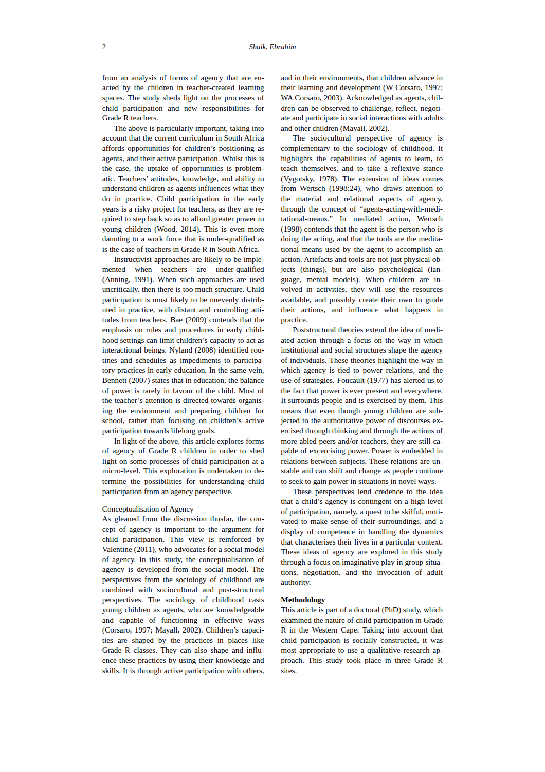2 Shaik, Ebrahim
from an analysis of forms of agency that are enacted by the children in teacher-created learning spaces. The study sheds light on the processes of child participation and new responsibilities for Grade R teachers.
The above is particularly important, taking into account that the current curriculum in South Africa affords opportunities for children’s positioning as agents, and their active participation. Whilst this is the case, the uptake of opportunities is problematic. Teachers’ attitudes, knowledge, and ability to understand children as agents influences what they do in practice. Child participation in the early years is a risky project for teachers, as they are required to step back so as to afford greater power to young children (Wood, 2014). This is even more daunting to a work force that is under-qualified as is the case of teachers in Grade R in South Africa.
Instructivist approaches are likely to be implemented when teachers are under-qualified (Anning, 1991). When such approaches are used uncritically, then there is too much structure. Child participation is most likely to be unevenly distributed in practice, with distant and controlling attitudes from teachers. Bae (2009) contends that the emphasis on rules and procedures in early childhood settings can limit children’s capacity to act as interactional beings. Nyland (2008) identified routines and schedules as impediments to participatory practices in early education. In the same vein, Bennett (2007) states that in education, the balance of power is rarely in favour of the child. Most of the teacher’s attention is directed towards organising the environment and preparing children for school, rather than focusing on children’s active participation towards lifelong goals.
In light of the above, this article explores forms of agency of Grade R children in order to shed light on some processes of child participation at a micro-level. This exploration is undertaken to determine the possibilities for understanding child participation from an agency perspective.
Conceptualisation of Agency
As gleaned from the discussion thusfar, the concept of agency is important to the argument for child participation. This view is reinforced by Valentine (2011), who advocates for a social model of agency. In this study, the conceptualisation of agency is developed from the social model. The perspectives from the sociology of childhood are combined with sociocultural and post-structural perspectives. The sociology of childhood casts young children as agents, who are knowledgeable and capable of functioning in effective ways (Corsaro, 1997; Mayall, 2002). Children’s capacities are shaped by the practices in places like Grade R classes. They can also shape and influence these practices by using their knowledge and skills. It is through active participation with others, and in their environments, that children advance in their learning and development (W Corsaro, 1997; WA Corsaro, 2003). Acknowledged as agents, children can be observed to challenge, reflect, negotiate and participate in social interactions with adults and other children (Mayall, 2002).
The sociocultural perspective of agency is complementary to the sociology of childhood. It highlights the capabilities of agents to learn, to teach themselves, and to take a reflexive stance (Vygotsky, 1978). The extension of ideas comes from Wertsch (1998:24), who draws attention to the material and relational aspects of agency, through the concept of “agents-acting-with-meditational-means.” In mediated action, Wertsch (1998) contends that the agent is the person who is doing the acting, and that the tools are the meditational means used by the agent to accomplish an action. Artefacts and tools are not just physical objects (things), but are also psychological (language, mental models). When children are involved in activities, they will use the resources available, and possibly create their own to guide their actions, and influence what happens in practice.
Poststructural theories extend the idea of mediated action through a focus on the way in which institutional and social structures shape the agency of individuals. These theories highlight the way in which agency is tied to power relations, and the use of strategies. Foucault (1977) has alerted us to the fact that power is ever present and everywhere. It surrounds people and is exercised by them. This means that even though young children are subjected to the authoritative power of discourses exercised through thinking and through the actions of more abled peers and/or teachers, they are still capable of excercising power. Power is embedded in relations between subjects. These relations are unstable and can shift and change as people continue to seek to gain power in situations in novel ways.
These perspectives lend credence to the idea that a child’s agency is contingent on a high level of participation, namely, a quest to be skilful, motivated to make sense of their surroundings, and a display of competence in handling the dynamics that characterises their lives in a particular context. These ideas of agency are explored in this study through a focus on imaginative play in group situations, negotiation, and the invocation of adult authority.
Methodology
This article is part of a doctoral (PhD) study, which examined the nature of child participation in Grade R in the Western Cape. Taking into account that child participation is socially constructed, it was most appropriate to use a qualitative research approach. This study took place in three Grade R sites.